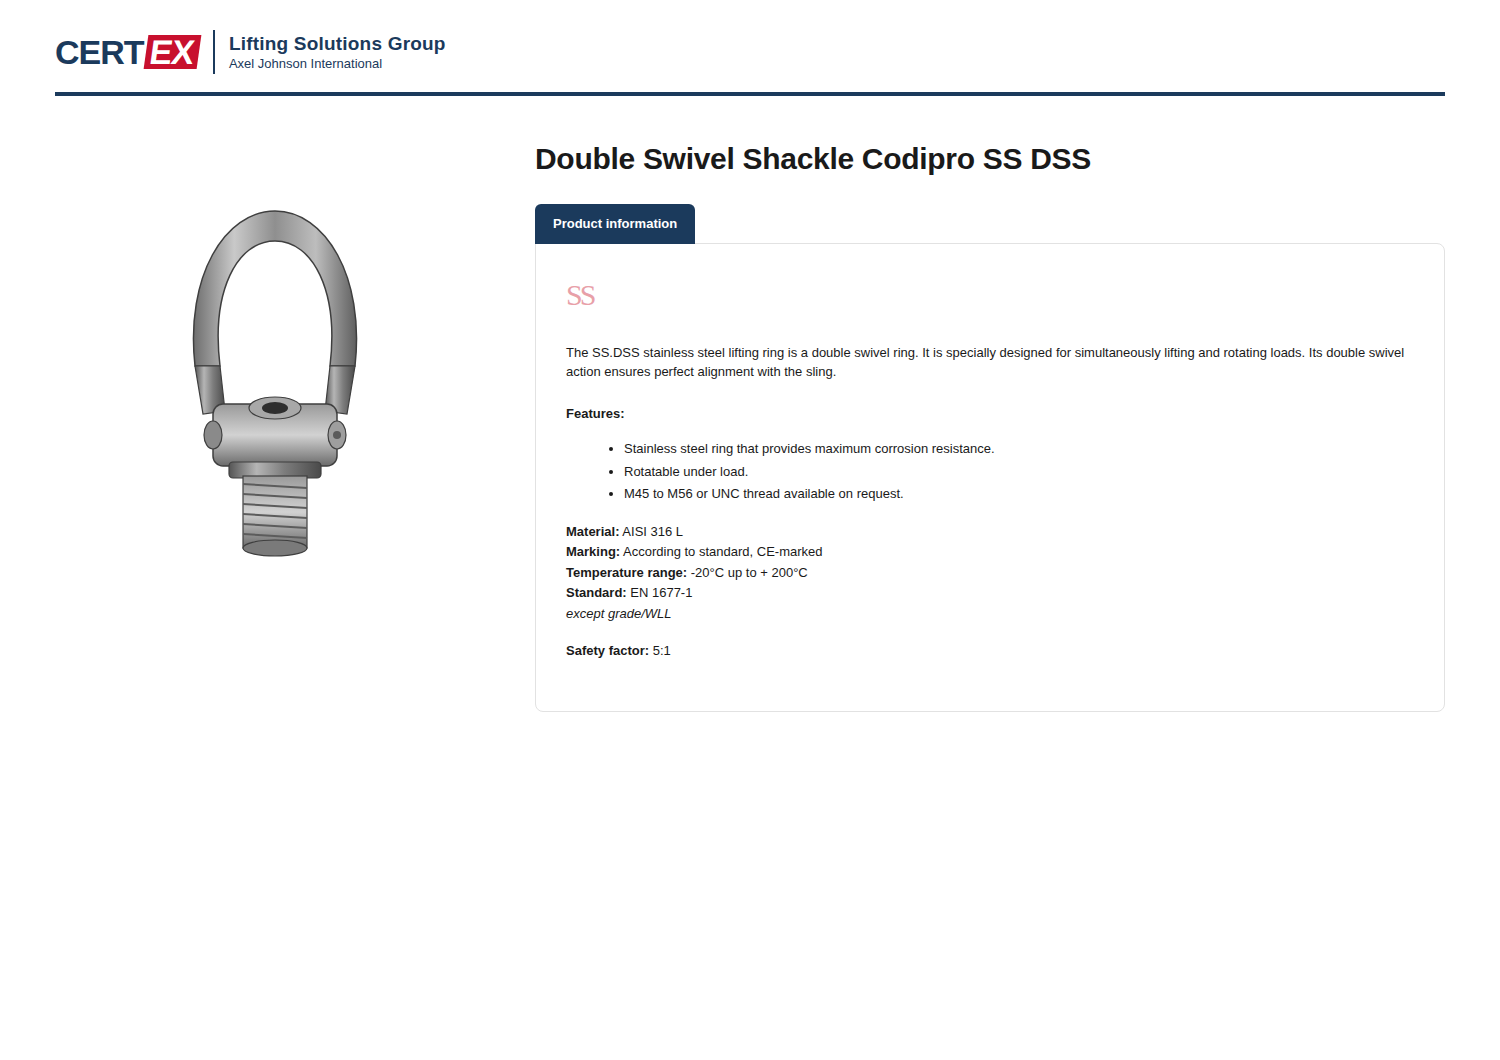CERT EX
Lifting Solutions Group
Axel Johnson International
Double Swivel Shackle Codipro SS DSS
Product information
SS
The SS.DSS stainless steel lifting ring is a double swivel ring. It is specially designed for simultaneously lifting and rotating loads. Its double swivel action ensures perfect alignment with the sling.
Features:
Stainless steel ring that provides maximum corrosion resistance.
Rotatable under load.
M45 to M56 or UNC thread available on request.
Material: AISI 316 L
Marking: According to standard, CE-marked
Temperature range: -20°C up to + 200°C
Standard: EN 1677-1
except grade/WLL
Safety factor: 5:1